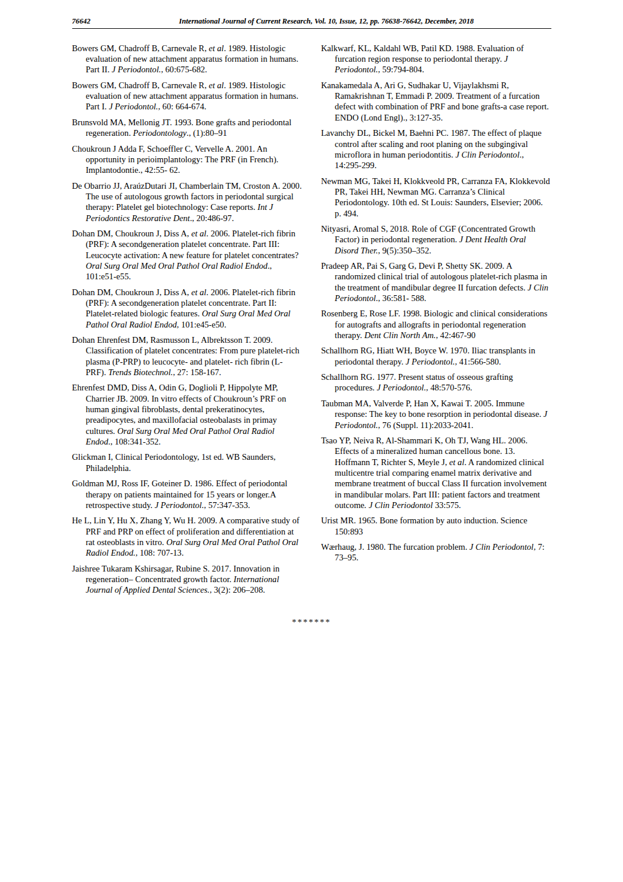76642 International Journal of Current Research, Vol. 10, Issue, 12, pp. 76638-76642, December, 2018
Bowers GM, Chadroff B, Carnevale R, et al. 1989. Histologic evaluation of new attachment apparatus formation in humans. Part II. J Periodontol., 60:675-682.
Bowers GM, Chadroff B, Carnevale R, et al. 1989. Histologic evaluation of new attachment apparatus formation in humans. Part I. J Periodontol., 60: 664-674.
Brunsvold MA, Mellonig JT. 1993. Bone grafts and periodontal regeneration. Periodontology., (1):80–91
Choukroun J Adda F, Schoeffler C, Vervelle A. 2001. An opportunity in perioimplantology: The PRF (in French). Implantodontie., 42:55- 62.
De Obarrio JJ, AraúzDutari JI, Chamberlain TM, Croston A. 2000. The use of autologous growth factors in periodontal surgical therapy: Platelet gel biotechnology: Case reports. Int J Periodontics Restorative Dent., 20:486-97.
Dohan DM, Choukroun J, Diss A, et al. 2006. Platelet-rich fibrin (PRF): A secondgeneration platelet concentrate. Part III: Leucocyte activation: A new feature for platelet concentrates? Oral Surg Oral Med Oral Pathol Oral Radiol Endod., 101:e51-e55.
Dohan DM, Choukroun J, Diss A, et al. 2006. Platelet-rich fibrin (PRF): A secondgeneration platelet concentrate. Part II: Platelet-related biologic features. Oral Surg Oral Med Oral Pathol Oral Radiol Endod, 101:e45-e50.
Dohan Ehrenfest DM, Rasmusson L, Albrektsson T. 2009. Classification of platelet concentrates: From pure platelet-rich plasma (P-PRP) to leucocyte- and platelet- rich fibrin (L-PRF). Trends Biotechnol., 27: 158-167.
Ehrenfest DMD, Diss A, Odin G, Doglioli P, Hippolyte MP, Charrier JB. 2009. In vitro effects of Choukroun’s PRF on human gingival fibroblasts, dental prekeratinocytes, preadipocytes, and maxillofacial osteobalasts in primay cultures. Oral Surg Oral Med Oral Pathol Oral Radiol Endod., 108:341-352.
Glickman I, Clinical Periodontology, 1st ed. WB Saunders, Philadelphia.
Goldman MJ, Ross IF, Goteiner D. 1986. Effect of periodontal therapy on patients maintained for 15 years or longer.A retrospective study. J Periodontol., 57:347-353.
He L, Lin Y, Hu X, Zhang Y, Wu H. 2009. A comparative study of PRF and PRP on effect of proliferation and differentiation at rat osteoblasts in vitro. Oral Surg Oral Med Oral Pathol Oral Radiol Endod., 108: 707-13.
Jaishree Tukaram Kshirsagar, Rubine S. 2017. Innovation in regeneration– Concentrated growth factor. International Journal of Applied Dental Sciences., 3(2): 206–208.
Kalkwarf, KL, Kaldahl WB, Patil KD. 1988. Evaluation of furcation region response to periodontal therapy. J Periodontol., 59:794-804.
Kanakamedala A, Ari G, Sudhakar U, Vijaylakhsmi R, Ramakrishnan T, Emmadi P. 2009. Treatment of a furcation defect with combination of PRF and bone grafts-a case report. ENDO (Lond Engl)., 3:127-35.
Lavanchy DL, Bickel M, Baehni PC. 1987. The effect of plaque control after scaling and root planing on the subgingival microflora in human periodontitis. J Clin Periodontol., 14:295-299.
Newman MG, Takei H, Klokkveold PR, Carranza FA, Klokkevold PR, Takei HH, Newman MG. Carranza’s Clinical Periodontology. 10th ed. St Louis: Saunders, Elsevier; 2006. p. 494.
Nityasri, Aromal S, 2018. Role of CGF (Concentrated Growth Factor) in periodontal regeneration. J Dent Health Oral Disord Ther., 9(5):350–352.
Pradeep AR, Pai S, Garg G, Devi P, Shetty SK. 2009. A randomized clinical trial of autologous platelet-rich plasma in the treatment of mandibular degree II furcation defects. J Clin Periodontol., 36:581- 588.
Rosenberg E, Rose LF. 1998. Biologic and clinical considerations for autografts and allografts in periodontal regeneration therapy. Dent Clin North Am., 42:467-90
Schallhorn RG, Hiatt WH, Boyce W. 1970. Iliac transplants in periodontal therapy. J Periodontol., 41:566-580.
Schallhorn RG. 1977. Present status of osseous grafting procedures. J Periodontol., 48:570-576.
Taubman MA, Valverde P, Han X, Kawai T. 2005. Immune response: The key to bone resorption in periodontal disease. J Periodontol., 76 (Suppl. 11):2033-2041.
Tsao YP, Neiva R, Al-Shammari K, Oh TJ, Wang HL. 2006. Effects of a mineralized human cancellous bone. 13. Hoffmann T, Richter S, Meyle J, et al. A randomized clinical multicentre trial comparing enamel matrix derivative and membrane treatment of buccal Class II furcation involvement in mandibular molars. Part III: patient factors and treatment outcome. J Clin Periodontol 33:575.
Urist MR. 1965. Bone formation by auto induction. Science 150:893
Wærhaug, J. 1980. The furcation problem. J Clin Periodontol, 7: 73–95.
*******